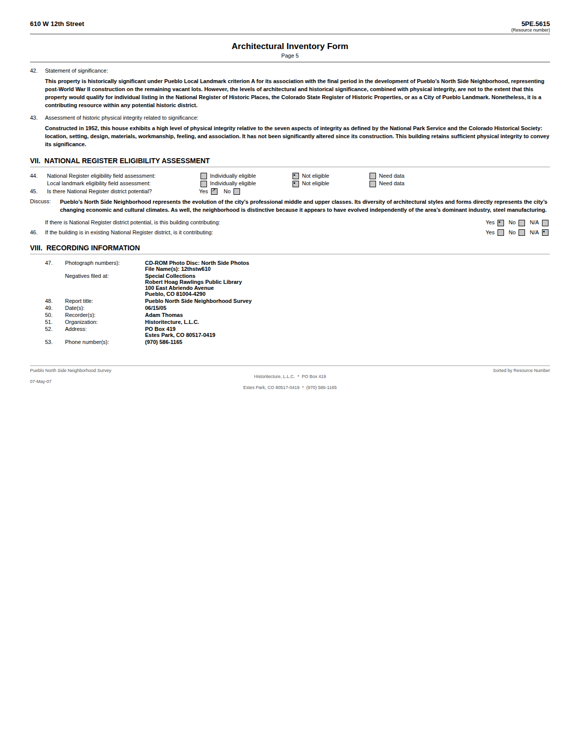610 W 12th Street
5PE.5615
(Resource number)
Architectural Inventory Form
Page 5
42.
Statement of significance:
This property is historically significant under Pueblo Local Landmark criterion A for its association with the final period in the development of Pueblo’s North Side Neighborhood, representing post-World War II construction on the remaining vacant lots. However, the levels of architectural and historical significance, combined with physical integrity, are not to the extent that this property would qualify for individual listing in the National Register of Historic Places, the Colorado State Register of Historic Properties, or as a City of Pueblo Landmark. Nonetheless, it is a contributing resource within any potential historic district.
43.
Assessment of historic physical integrity related to significance:
Constructed in 1952, this house exhibits a high level of physical integrity relative to the seven aspects of integrity as defined by the National Park Service and the Colorado Historical Society: location, setting, design, materials, workmanship, feeling, and association. It has not been significantly altered since its construction. This building retains sufficient physical integrity to convey its significance.
VII. NATIONAL REGISTER ELIGIBILITY ASSESSMENT
| 44. | National Register eligibility field assessment: | Individually eligible | Not eligible | Need data |
| | Local landmark eligibility field assessment: | Individually eligible | Not eligible | Need data |
| 45. | Is there National Register district potential? | Yes No |
Discuss:
Pueblo’s North Side Neighborhood represents the evolution of the city’s professional middle and upper classes. Its diversity of architectural styles and forms directly represents the city’s changing economic and cultural climates. As well, the neighborhood is distinctive because it appears to have evolved independently of the area’s dominant industry, steel manufacturing.
If there is National Register district potential, is this building contributing:
Yes No N/A
46. If the building is in existing National Register district, is it contributing:
Yes No N/A
VIII. RECORDING INFORMATION
| 47. | Photograph numbers): | CD-ROM Photo Disc: North Side Photos File Name(s): 12thstw610 |
| | Negatives filed at: | Special Collections Robert Hoag Rawlings Public Library 100 East Abriendo Avenue Pueblo, CO 81004-4290 |
| 48. | Report title: | Pueblo North Side Neighborhood Survey |
| 49. | Date(s): | 06/15/05 |
| 50. | Recorder(s): | Adam Thomas |
| 51. | Organization: | Historitecture, L.L.C. |
| 52. | Address: | PO Box 419 Estes Park, CO 80517-0419 |
| 53. | Phone number(s): | (970) 586-1165 |
Pueblo North Side Neighborhood Survey
Sorted by Resource Number
Historitecture, L.L.C. * PO Box 419
07-May-07
Estes Park, CO 80517-0419 * (970) 586-1165